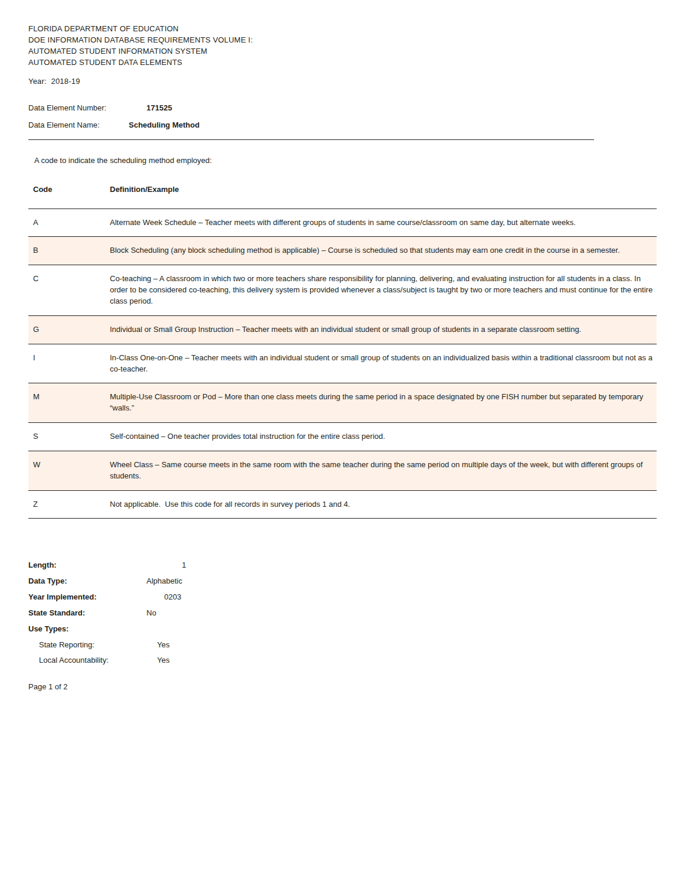FLORIDA DEPARTMENT OF EDUCATION
DOE INFORMATION DATABASE REQUIREMENTS VOLUME I:
AUTOMATED STUDENT INFORMATION SYSTEM
AUTOMATED STUDENT DATA ELEMENTS
Year: 2018-19
Data Element Number: 171525
Data Element Name: Scheduling Method
A code to indicate the scheduling method employed:
| Code | Definition/Example |
| --- | --- |
| A | Alternate Week Schedule – Teacher meets with different groups of students in same course/classroom on same day, but alternate weeks. |
| B | Block Scheduling (any block scheduling method is applicable) – Course is scheduled so that students may earn one credit in the course in a semester. |
| C | Co-teaching – A classroom in which two or more teachers share responsibility for planning, delivering, and evaluating instruction for all students in a class. In order to be considered co-teaching, this delivery system is provided whenever a class/subject is taught by two or more teachers and must continue for the entire class period. |
| G | Individual or Small Group Instruction – Teacher meets with an individual student or small group of students in a separate classroom setting. |
| I | In-Class One-on-One – Teacher meets with an individual student or small group of students on an individualized basis within a traditional classroom but not as a co-teacher. |
| M | Multiple-Use Classroom or Pod – More than one class meets during the same period in a space designated by one FISH number but separated by temporary “walls.” |
| S | Self-contained – One teacher provides total instruction for the entire class period. |
| W | Wheel Class – Same course meets in the same room with the same teacher during the same period on multiple days of the week, but with different groups of students. |
| Z | Not applicable. Use this code for all records in survey periods 1 and 4. |
Length: 1
Data Type: Alphabetic
Year Implemented: 0203
State Standard: No
Use Types:
State Reporting: Yes
Local Accountability: Yes
Page 1 of 2